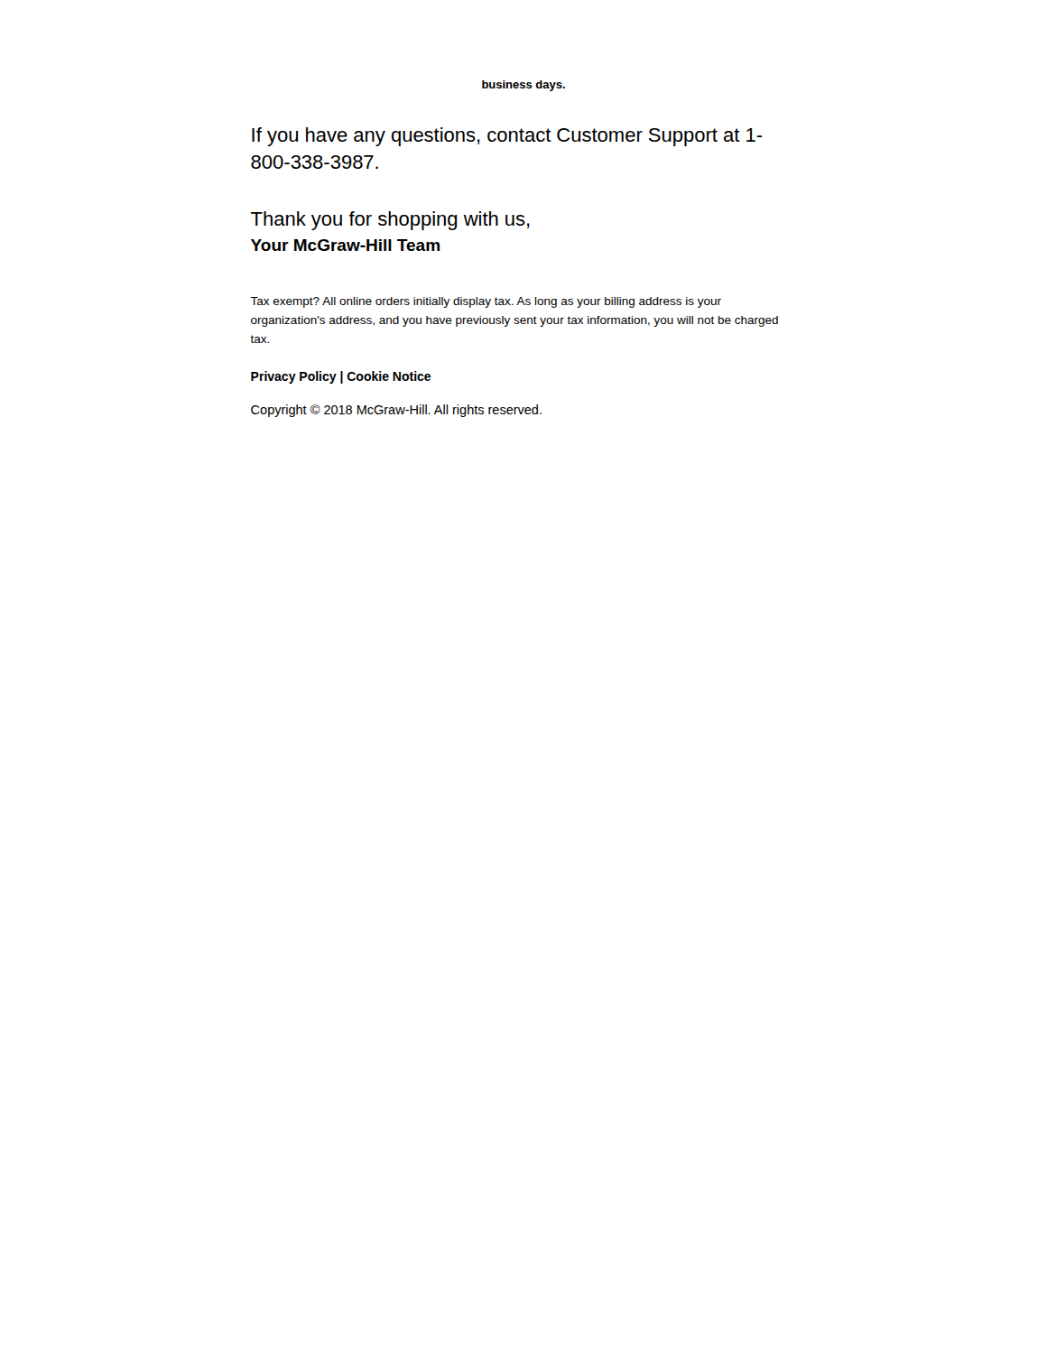business days.
If you have any questions, contact Customer Support at 1-800-338-3987.
Thank you for shopping with us,
Your McGraw-Hill Team
Tax exempt? All online orders initially display tax. As long as your billing address is your organization's address, and you have previously sent your tax information, you will not be charged tax.
Privacy Policy | Cookie Notice
Copyright © 2018 McGraw-Hill. All rights reserved.